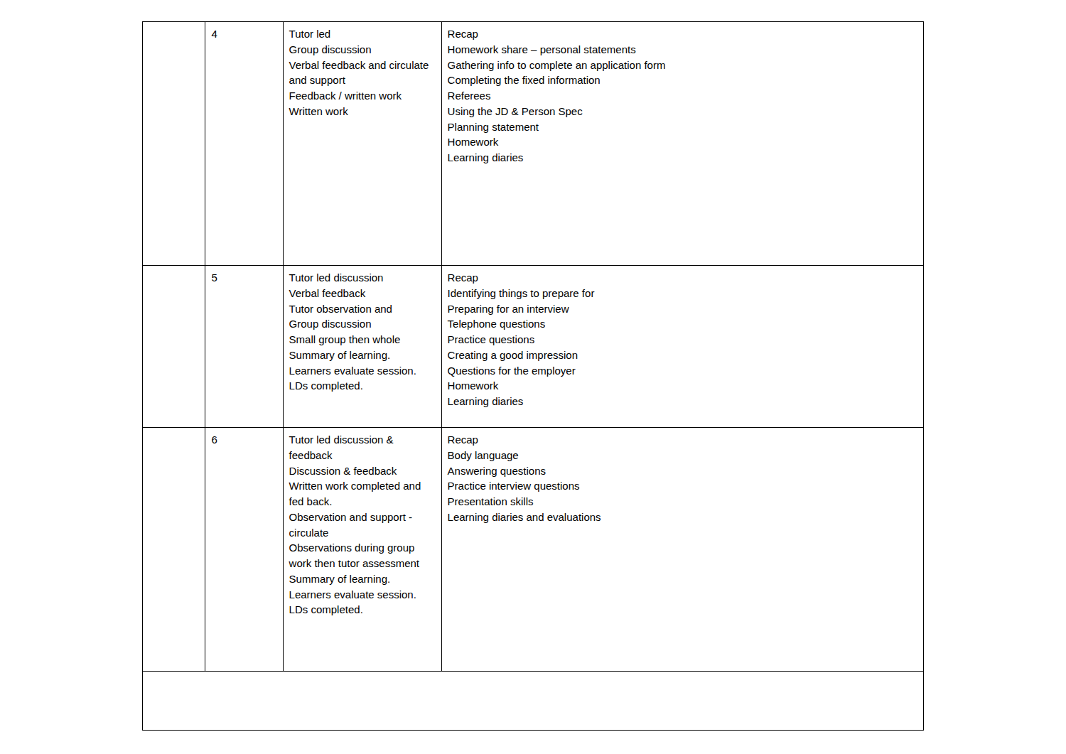| | 4 | Tutor led Group discussion Verbal feedback and circulate and support Feedback / written work Written work | Recap Homework share – personal statements Gathering info to complete an application form Completing the fixed information Referees Using the JD & Person Spec Planning statement Homework Learning diaries |
| | 5 | Tutor led discussion Verbal feedback Tutor observation and Group discussion Small group then whole Summary of learning. Learners evaluate session. LDs completed. | Recap Identifying things to prepare for Preparing for an interview Telephone questions Practice questions Creating a good impression Questions for the employer Homework Learning diaries |
| | 6 | Tutor led discussion & feedback Discussion & feedback Written work completed and fed back. Observation and support - circulate Observations during group work then tutor assessment Summary of learning. Learners evaluate session. LDs completed. | Recap Body language Answering questions Practice interview questions Presentation skills Learning diaries and evaluations |